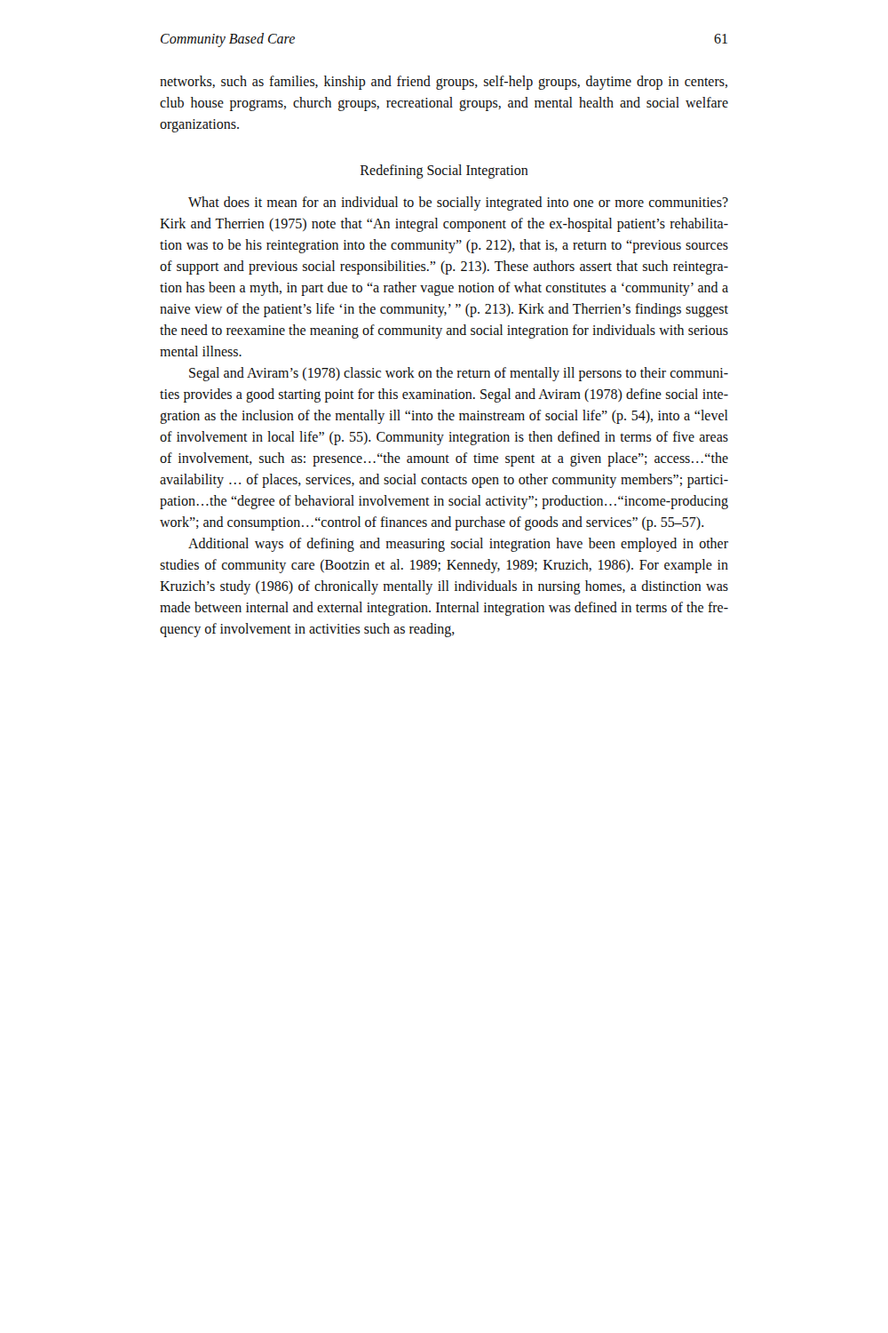Community Based Care 61
networks, such as families, kinship and friend groups, self-help groups, daytime drop in centers, club house programs, church groups, recreational groups, and mental health and social welfare organizations.
Redefining Social Integration
What does it mean for an individual to be socially integrated into one or more communities? Kirk and Therrien (1975) note that “An integral component of the ex-hospital patient’s rehabilitation was to be his reintegration into the community” (p. 212), that is, a return to “previous sources of support and previous social responsibilities.” (p. 213). These authors assert that such reintegration has been a myth, in part due to “a rather vague notion of what constitutes a ‘community’ and a naive view of the patient’s life ‘in the community,’ ” (p. 213). Kirk and Therrien’s findings suggest the need to reexamine the meaning of community and social integration for individuals with serious mental illness.
Segal and Aviram’s (1978) classic work on the return of mentally ill persons to their communities provides a good starting point for this examination. Segal and Aviram (1978) define social integration as the inclusion of the mentally ill “into the mainstream of social life” (p. 54), into a “level of involvement in local life” (p. 55). Community integration is then defined in terms of five areas of involvement, such as: presence…“the amount of time spent at a given place”; access…“the availability … of places, services, and social contacts open to other community members”; participation…the “degree of behavioral involvement in social activity”; production…“income-producing work”; and consumption…“control of finances and purchase of goods and services” (p. 55–57).
Additional ways of defining and measuring social integration have been employed in other studies of community care (Bootzin et al. 1989; Kennedy, 1989; Kruzich, 1986). For example in Kruzich’s study (1986) of chronically mentally ill individuals in nursing homes, a distinction was made between internal and external integration. Internal integration was defined in terms of the frequency of involvement in activities such as reading,